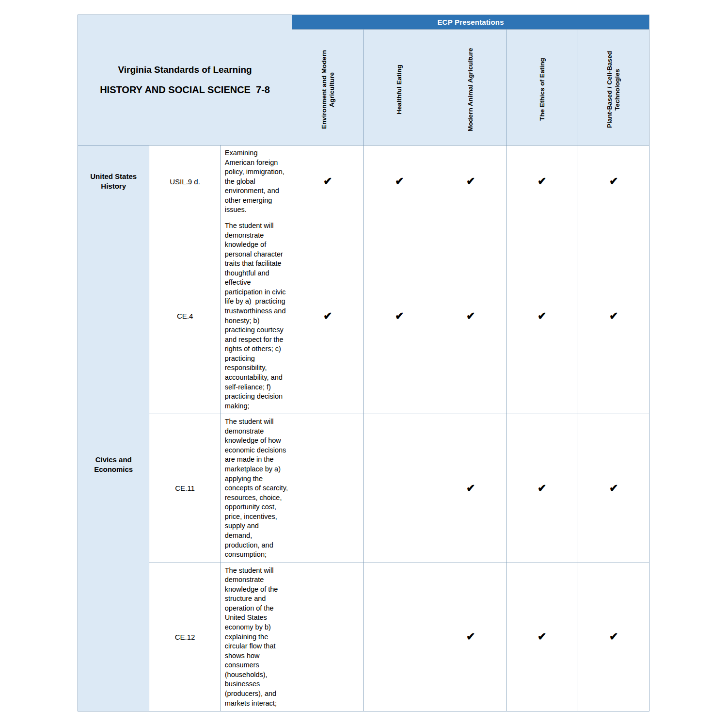| Virginia Standards of Learning HISTORY AND SOCIAL SCIENCE 7-8 | ECP Presentations |
| Environment and Modern Agriculture | Healthful Eating | Modern Animal Agriculture | The Ethics of Eating | Plant-Based / Cell-Based Technologies |
| United States History | USIL.9 d. | Examining American foreign policy, immigration, the global environment, and other emerging issues. | ✔ | ✔ | ✔ | ✔ | ✔ |
| Civics and Economics | CE.4 | The student will demonstrate knowledge of personal character traits that facilitate thoughtful and effective participation in civic life by a) practicing trustworthiness and honesty; b) practicing courtesy and respect for the rights of others; c) practicing responsibility, accountability, and self-reliance; f) practicing decision making; | ✔ | ✔ | ✔ | ✔ | ✔ |
| CE.11 | The student will demonstrate knowledge of how economic decisions are made in the marketplace by a) applying the concepts of scarcity, resources, choice, opportunity cost, price, incentives, supply and demand, production, and consumption; | | | ✔ | ✔ | ✔ |
| CE.12 | The student will demonstrate knowledge of the structure and operation of the United States economy by b) explaining the circular flow that shows how consumers (households), businesses (producers), and markets interact; | | | ✔ | ✔ | ✔ |